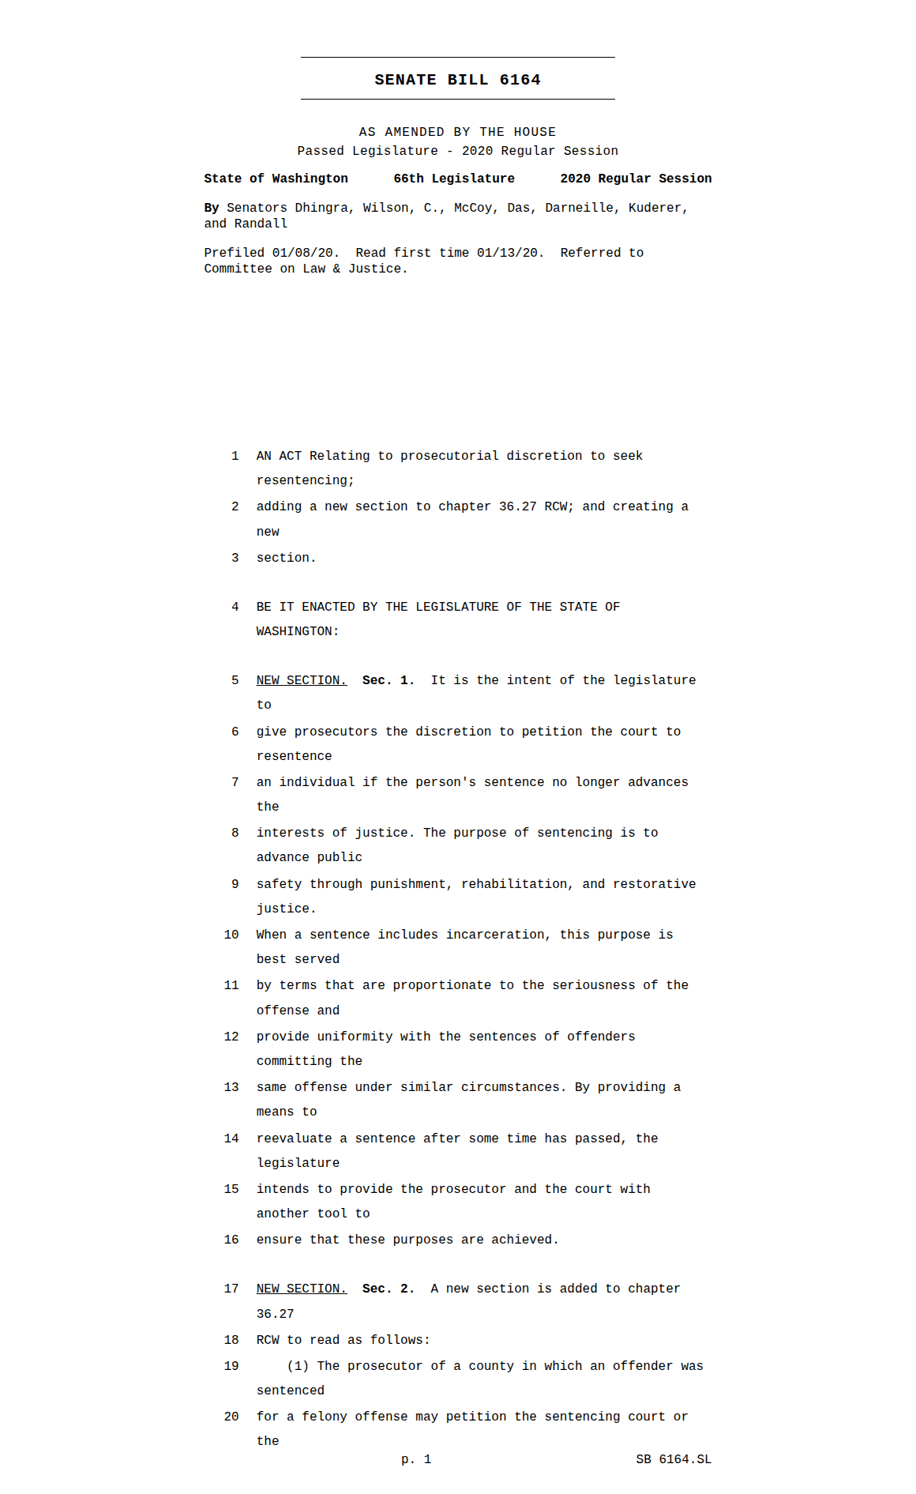SENATE BILL 6164
AS AMENDED BY THE HOUSE
Passed Legislature - 2020 Regular Session
State of Washington 66th Legislature 2020 Regular Session
By Senators Dhingra, Wilson, C., McCoy, Das, Darneille, Kuderer, and Randall
Prefiled 01/08/20. Read first time 01/13/20. Referred to Committee on Law & Justice.
| 1 | AN ACT Relating to prosecutorial discretion to seek resentencing; |
| 2 | adding a new section to chapter 36.27 RCW; and creating a new |
| 3 | section. |
| 4 | BE IT ENACTED BY THE LEGISLATURE OF THE STATE OF WASHINGTON: |
| 5 | NEW SECTION. Sec. 1. It is the intent of the legislature to |
| 6 | give prosecutors the discretion to petition the court to resentence |
| 7 | an individual if the person's sentence no longer advances the |
| 8 | interests of justice. The purpose of sentencing is to advance public |
| 9 | safety through punishment, rehabilitation, and restorative justice. |
| 10 | When a sentence includes incarceration, this purpose is best served |
| 11 | by terms that are proportionate to the seriousness of the offense and |
| 12 | provide uniformity with the sentences of offenders committing the |
| 13 | same offense under similar circumstances. By providing a means to |
| 14 | reevaluate a sentence after some time has passed, the legislature |
| 15 | intends to provide the prosecutor and the court with another tool to |
| 16 | ensure that these purposes are achieved. |
| 17 | NEW SECTION. Sec. 2. A new section is added to chapter 36.27 |
| 18 | RCW to read as follows: |
| 19 | (1) The prosecutor of a county in which an offender was sentenced |
| 20 | for a felony offense may petition the sentencing court or the |
p. 1 SB 6164.SL